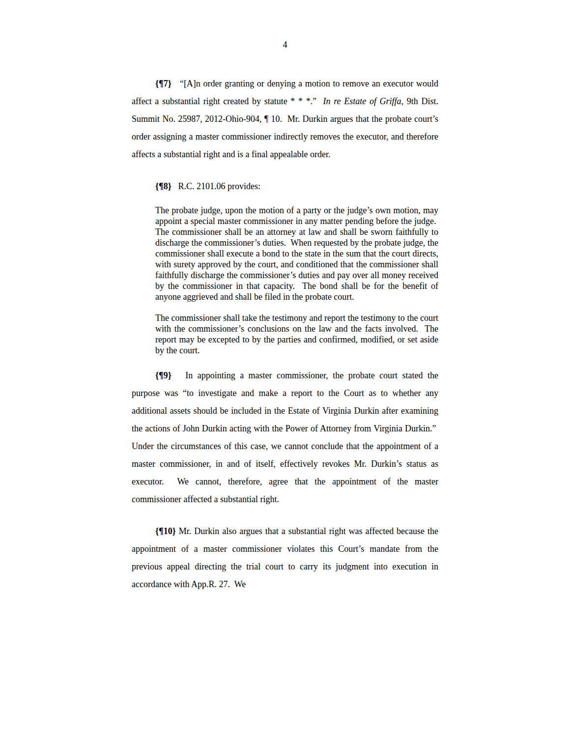4
{¶7} “[A]n order granting or denying a motion to remove an executor would affect a substantial right created by statute * * *.” In re Estate of Griffa, 9th Dist. Summit No. 25987, 2012-Ohio-904, ¶ 10. Mr. Durkin argues that the probate court’s order assigning a master commissioner indirectly removes the executor, and therefore affects a substantial right and is a final appealable order.
{¶8} R.C. 2101.06 provides:
The probate judge, upon the motion of a party or the judge’s own motion, may appoint a special master commissioner in any matter pending before the judge. The commissioner shall be an attorney at law and shall be sworn faithfully to discharge the commissioner’s duties. When requested by the probate judge, the commissioner shall execute a bond to the state in the sum that the court directs, with surety approved by the court, and conditioned that the commissioner shall faithfully discharge the commissioner’s duties and pay over all money received by the commissioner in that capacity. The bond shall be for the benefit of anyone aggrieved and shall be filed in the probate court.
The commissioner shall take the testimony and report the testimony to the court with the commissioner’s conclusions on the law and the facts involved. The report may be excepted to by the parties and confirmed, modified, or set aside by the court.
{¶9} In appointing a master commissioner, the probate court stated the purpose was “to investigate and make a report to the Court as to whether any additional assets should be included in the Estate of Virginia Durkin after examining the actions of John Durkin acting with the Power of Attorney from Virginia Durkin.” Under the circumstances of this case, we cannot conclude that the appointment of a master commissioner, in and of itself, effectively revokes Mr. Durkin’s status as executor. We cannot, therefore, agree that the appointment of the master commissioner affected a substantial right.
{¶10} Mr. Durkin also argues that a substantial right was affected because the appointment of a master commissioner violates this Court’s mandate from the previous appeal directing the trial court to carry its judgment into execution in accordance with App.R. 27. We